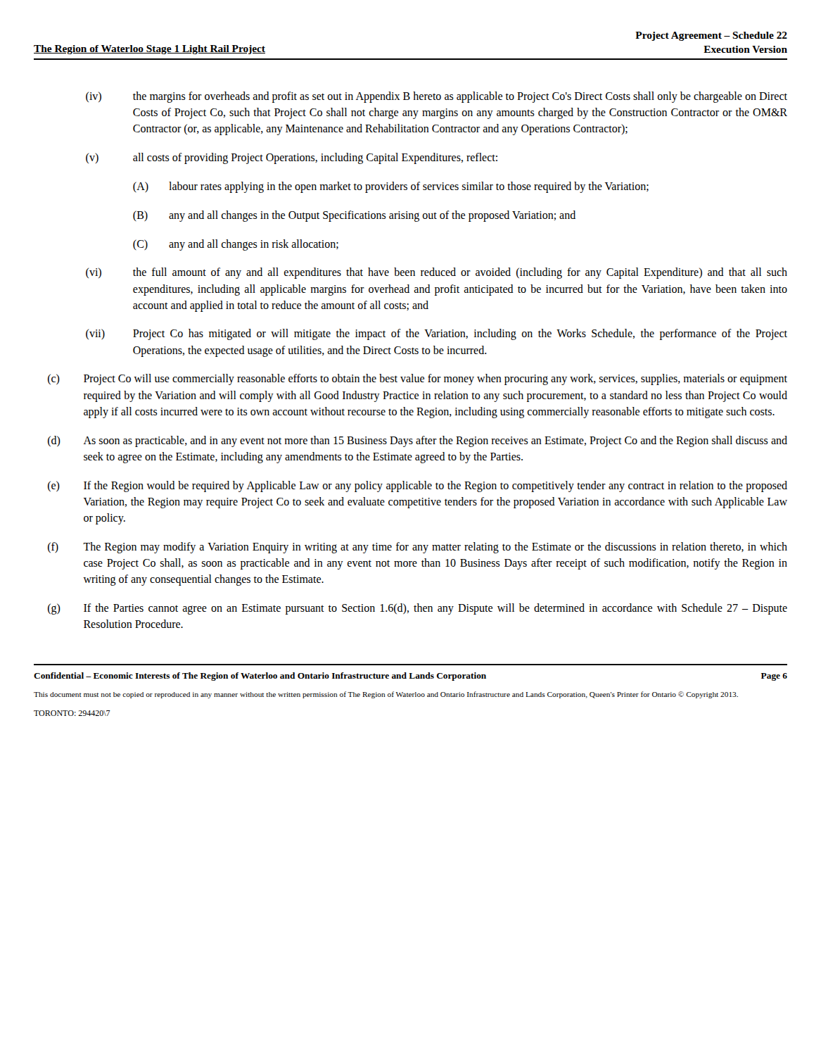The Region of Waterloo Stage 1 Light Rail Project
Project Agreement – Schedule 22
Execution Version
(iv) the margins for overheads and profit as set out in Appendix B hereto as applicable to Project Co's Direct Costs shall only be chargeable on Direct Costs of Project Co, such that Project Co shall not charge any margins on any amounts charged by the Construction Contractor or the OM&R Contractor (or, as applicable, any Maintenance and Rehabilitation Contractor and any Operations Contractor);
(v) all costs of providing Project Operations, including Capital Expenditures, reflect:
(A) labour rates applying in the open market to providers of services similar to those required by the Variation;
(B) any and all changes in the Output Specifications arising out of the proposed Variation; and
(C) any and all changes in risk allocation;
(vi) the full amount of any and all expenditures that have been reduced or avoided (including for any Capital Expenditure) and that all such expenditures, including all applicable margins for overhead and profit anticipated to be incurred but for the Variation, have been taken into account and applied in total to reduce the amount of all costs; and
(vii) Project Co has mitigated or will mitigate the impact of the Variation, including on the Works Schedule, the performance of the Project Operations, the expected usage of utilities, and the Direct Costs to be incurred.
(c) Project Co will use commercially reasonable efforts to obtain the best value for money when procuring any work, services, supplies, materials or equipment required by the Variation and will comply with all Good Industry Practice in relation to any such procurement, to a standard no less than Project Co would apply if all costs incurred were to its own account without recourse to the Region, including using commercially reasonable efforts to mitigate such costs.
(d) As soon as practicable, and in any event not more than 15 Business Days after the Region receives an Estimate, Project Co and the Region shall discuss and seek to agree on the Estimate, including any amendments to the Estimate agreed to by the Parties.
(e) If the Region would be required by Applicable Law or any policy applicable to the Region to competitively tender any contract in relation to the proposed Variation, the Region may require Project Co to seek and evaluate competitive tenders for the proposed Variation in accordance with such Applicable Law or policy.
(f) The Region may modify a Variation Enquiry in writing at any time for any matter relating to the Estimate or the discussions in relation thereto, in which case Project Co shall, as soon as practicable and in any event not more than 10 Business Days after receipt of such modification, notify the Region in writing of any consequential changes to the Estimate.
(g) If the Parties cannot agree on an Estimate pursuant to Section 1.6(d), then any Dispute will be determined in accordance with Schedule 27 – Dispute Resolution Procedure.
Confidential – Economic Interests of The Region of Waterloo and Ontario Infrastructure and Lands Corporation
Page 6
This document must not be copied or reproduced in any manner without the written permission of The Region of Waterloo and Ontario Infrastructure and Lands Corporation, Queen's Printer for Ontario © Copyright 2013.
TORONTO: 294420\7